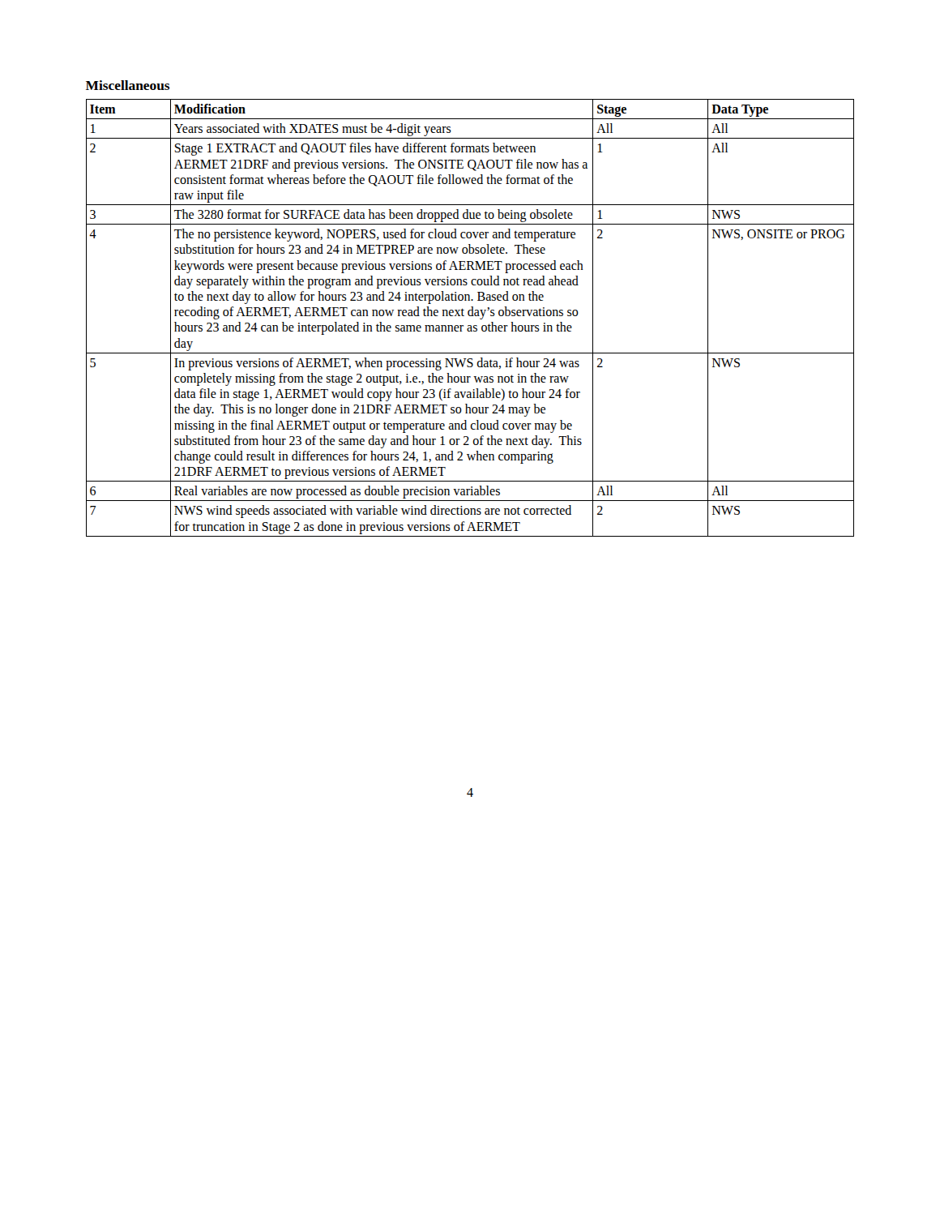Miscellaneous
| Item | Modification | Stage | Data Type |
| --- | --- | --- | --- |
| 1 | Years associated with XDATES must be 4-digit years | All | All |
| 2 | Stage 1 EXTRACT and QAOUT files have different formats between AERMET 21DRF and previous versions. The ONSITE QAOUT file now has a consistent format whereas before the QAOUT file followed the format of the raw input file | 1 | All |
| 3 | The 3280 format for SURFACE data has been dropped due to being obsolete | 1 | NWS |
| 4 | The no persistence keyword, NOPERS, used for cloud cover and temperature substitution for hours 23 and 24 in METPREP are now obsolete. These keywords were present because previous versions of AERMET processed each day separately within the program and previous versions could not read ahead to the next day to allow for hours 23 and 24 interpolation. Based on the recoding of AERMET, AERMET can now read the next day’s observations so hours 23 and 24 can be interpolated in the same manner as other hours in the day | 2 | NWS, ONSITE or PROG |
| 5 | In previous versions of AERMET, when processing NWS data, if hour 24 was completely missing from the stage 2 output, i.e., the hour was not in the raw data file in stage 1, AERMET would copy hour 23 (if available) to hour 24 for the day. This is no longer done in 21DRF AERMET so hour 24 may be missing in the final AERMET output or temperature and cloud cover may be substituted from hour 23 of the same day and hour 1 or 2 of the next day. This change could result in differences for hours 24, 1, and 2 when comparing 21DRF AERMET to previous versions of AERMET | 2 | NWS |
| 6 | Real variables are now processed as double precision variables | All | All |
| 7 | NWS wind speeds associated with variable wind directions are not corrected for truncation in Stage 2 as done in previous versions of AERMET | 2 | NWS |
4